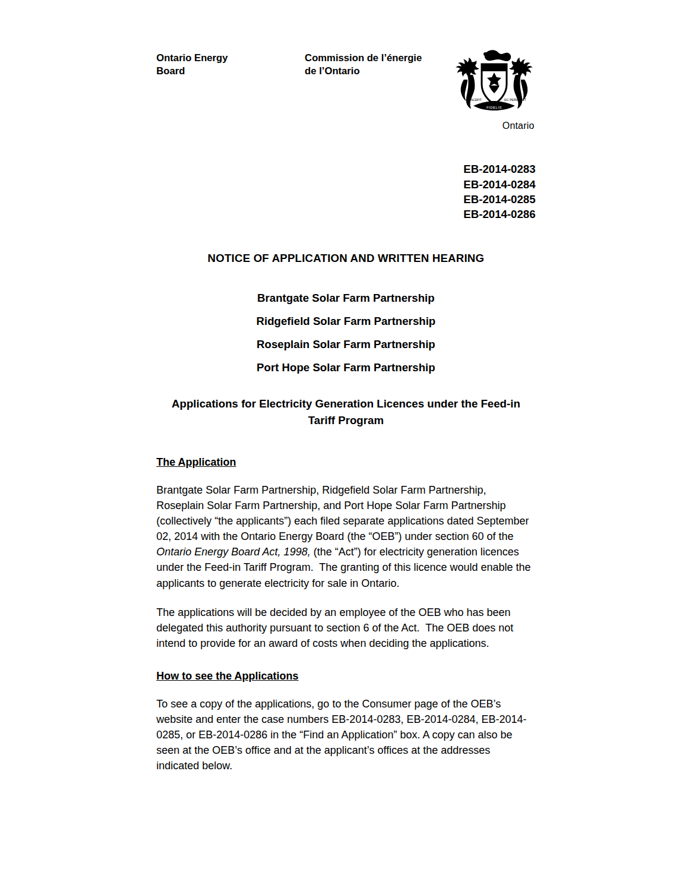Ontario Energy
Board
Commission de l’énergie
de l’Ontario
FIDELIS UT INCEPIT SIC PERMANET
Ontario
EB-2014-0283
EB-2014-0284
EB-2014-0285
EB-2014-0286
NOTICE OF APPLICATION AND WRITTEN HEARING
Brantgate Solar Farm Partnership
Ridgefield Solar Farm Partnership
Roseplain Solar Farm Partnership
Port Hope Solar Farm Partnership
Applications for Electricity Generation Licences under the Feed-in
Tariff Program
The Application
Brantgate Solar Farm Partnership, Ridgefield Solar Farm Partnership, Roseplain Solar Farm Partnership, and Port Hope Solar Farm Partnership (collectively “the applicants”) each filed separate applications dated September 02, 2014 with the Ontario Energy Board (the “OEB”) under section 60 of the Ontario Energy Board Act, 1998, (the “Act”) for electricity generation licences under the Feed-in Tariff Program. The granting of this licence would enable the applicants to generate electricity for sale in Ontario.
The applications will be decided by an employee of the OEB who has been delegated this authority pursuant to section 6 of the Act. The OEB does not intend to provide for an award of costs when deciding the applications.
How to see the Applications
To see a copy of the applications, go to the Consumer page of the OEB’s website and enter the case numbers EB-2014-0283, EB-2014-0284, EB-2014-0285, or EB-2014-0286 in the “Find an Application” box. A copy can also be seen at the OEB’s office and at the applicant’s offices at the addresses indicated below.